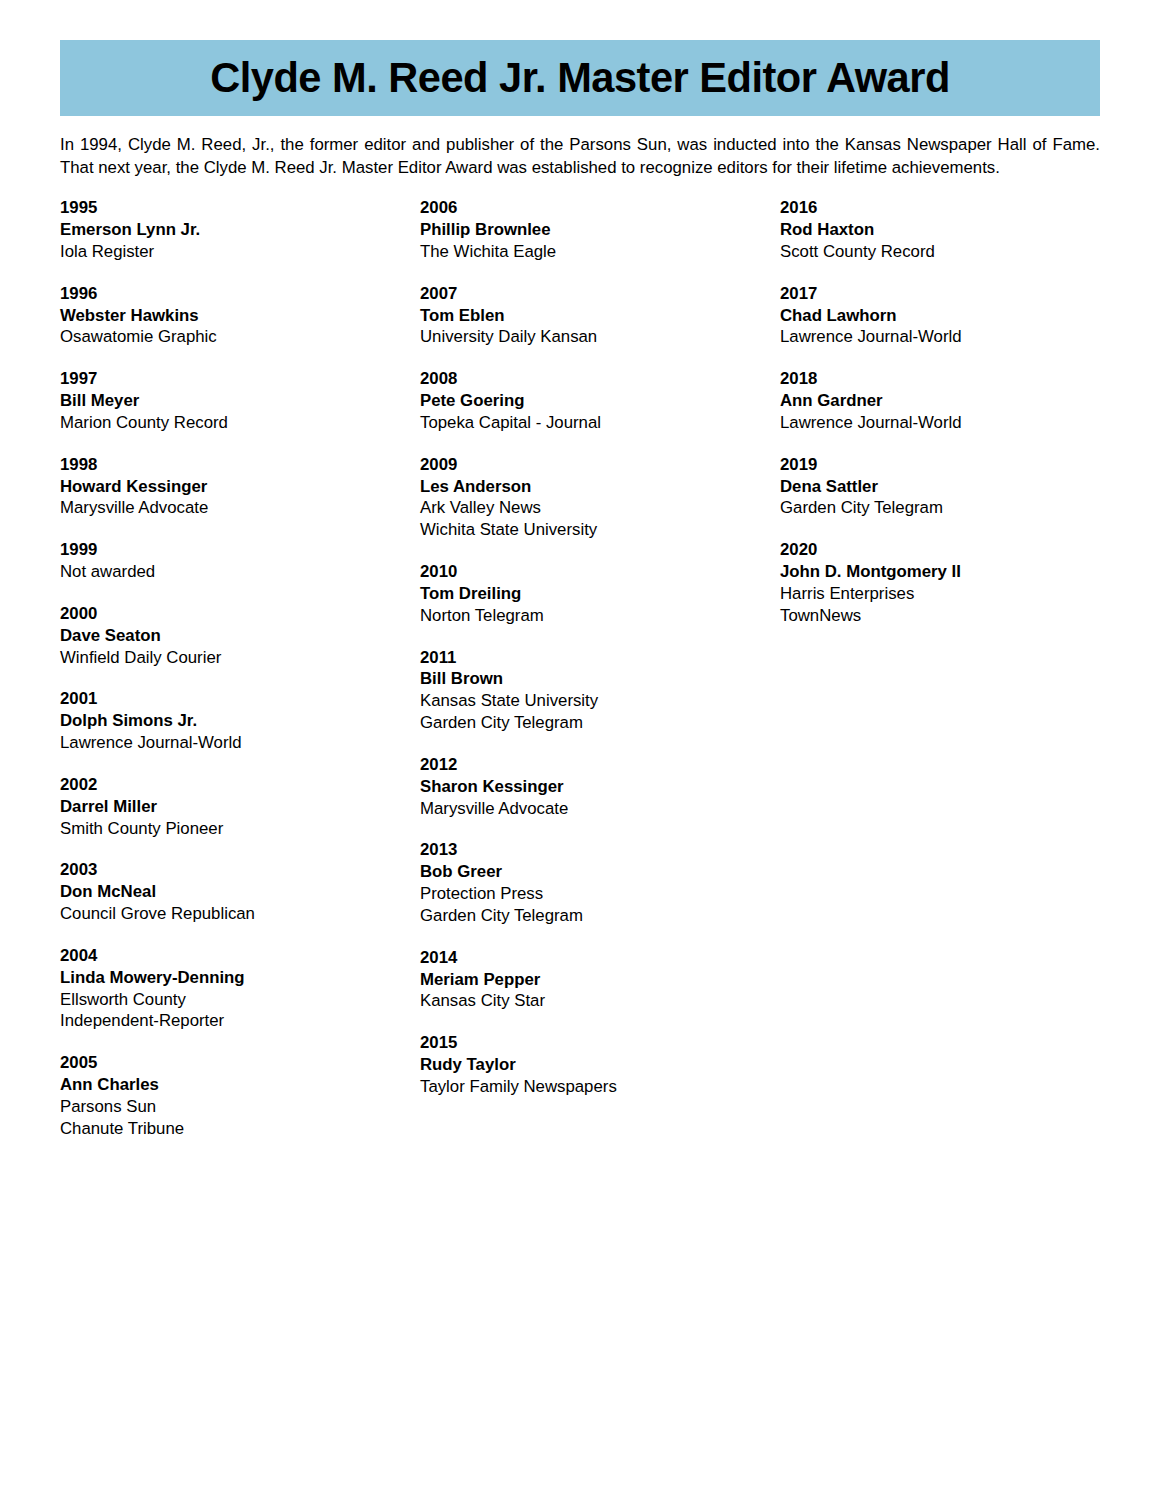Clyde M. Reed Jr. Master Editor Award
In 1994, Clyde M. Reed, Jr., the former editor and publisher of the Parsons Sun, was inducted into the Kansas Newspaper Hall of Fame. That next year, the Clyde M. Reed Jr. Master Editor Award was established to recognize editors for their lifetime achievements.
1995 Emerson Lynn Jr. Iola Register
1996 Webster Hawkins Osawatomie Graphic
1997 Bill Meyer Marion County Record
1998 Howard Kessinger Marysville Advocate
1999 Not awarded
2000 Dave Seaton Winfield Daily Courier
2001 Dolph Simons Jr. Lawrence Journal-World
2002 Darrel Miller Smith County Pioneer
2003 Don McNeal Council Grove Republican
2004 Linda Mowery-Denning Ellsworth County Independent-Reporter
2005 Ann Charles Parsons Sun Chanute Tribune
2006 Phillip Brownlee The Wichita Eagle
2007 Tom Eblen University Daily Kansan
2008 Pete Goering Topeka Capital - Journal
2009 Les Anderson Ark Valley News Wichita State University
2010 Tom Dreiling Norton Telegram
2011 Bill Brown Kansas State University Garden City Telegram
2012 Sharon Kessinger Marysville Advocate
2013 Bob Greer Protection Press Garden City Telegram
2014 Meriam Pepper Kansas City Star
2015 Rudy Taylor Taylor Family Newspapers
2016 Rod Haxton Scott County Record
2017 Chad Lawhorn Lawrence Journal-World
2018 Ann Gardner Lawrence Journal-World
2019 Dena Sattler Garden City Telegram
2020 John D. Montgomery II Harris Enterprises TownNews